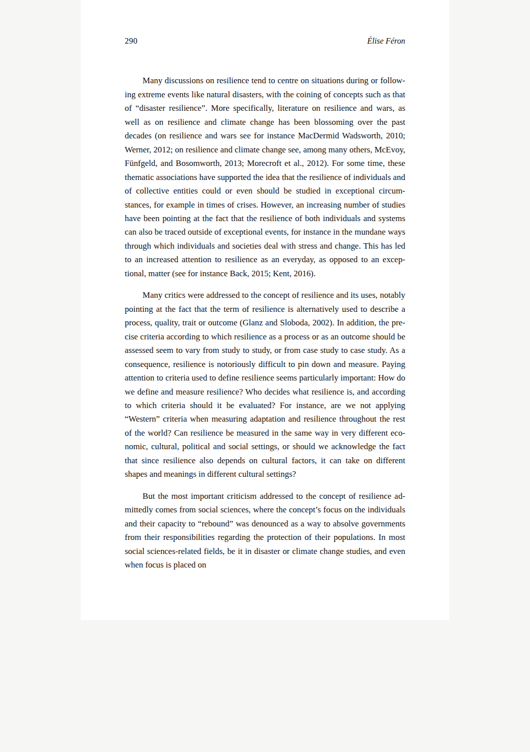290 Élise Féron
Many discussions on resilience tend to centre on situations during or following extreme events like natural disasters, with the coining of concepts such as that of “disaster resilience”. More specifically, literature on resilience and wars, as well as on resilience and climate change has been blossoming over the past decades (on resilience and wars see for instance MacDermid Wadsworth, 2010; Werner, 2012; on resilience and climate change see, among many others, McEvoy, Fünfgeld, and Bosomworth, 2013; Morecroft et al., 2012). For some time, these thematic associations have supported the idea that the resilience of individuals and of collective entities could or even should be studied in exceptional circumstances, for example in times of crises. However, an increasing number of studies have been pointing at the fact that the resilience of both individuals and systems can also be traced outside of exceptional events, for instance in the mundane ways through which individuals and societies deal with stress and change. This has led to an increased attention to resilience as an everyday, as opposed to an exceptional, matter (see for instance Back, 2015; Kent, 2016).
Many critics were addressed to the concept of resilience and its uses, notably pointing at the fact that the term of resilience is alternatively used to describe a process, quality, trait or outcome (Glanz and Sloboda, 2002). In addition, the precise criteria according to which resilience as a process or as an outcome should be assessed seem to vary from study to study, or from case study to case study. As a consequence, resilience is notoriously difficult to pin down and measure. Paying attention to criteria used to define resilience seems particularly important: How do we define and measure resilience? Who decides what resilience is, and according to which criteria should it be evaluated? For instance, are we not applying “Western” criteria when measuring adaptation and resilience throughout the rest of the world? Can resilience be measured in the same way in very different economic, cultural, political and social settings, or should we acknowledge the fact that since resilience also depends on cultural factors, it can take on different shapes and meanings in different cultural settings?
But the most important criticism addressed to the concept of resilience admittedly comes from social sciences, where the concept’s focus on the individuals and their capacity to “rebound” was denounced as a way to absolve governments from their responsibilities regarding the protection of their populations. In most social sciences-related fields, be it in disaster or climate change studies, and even when focus is placed on